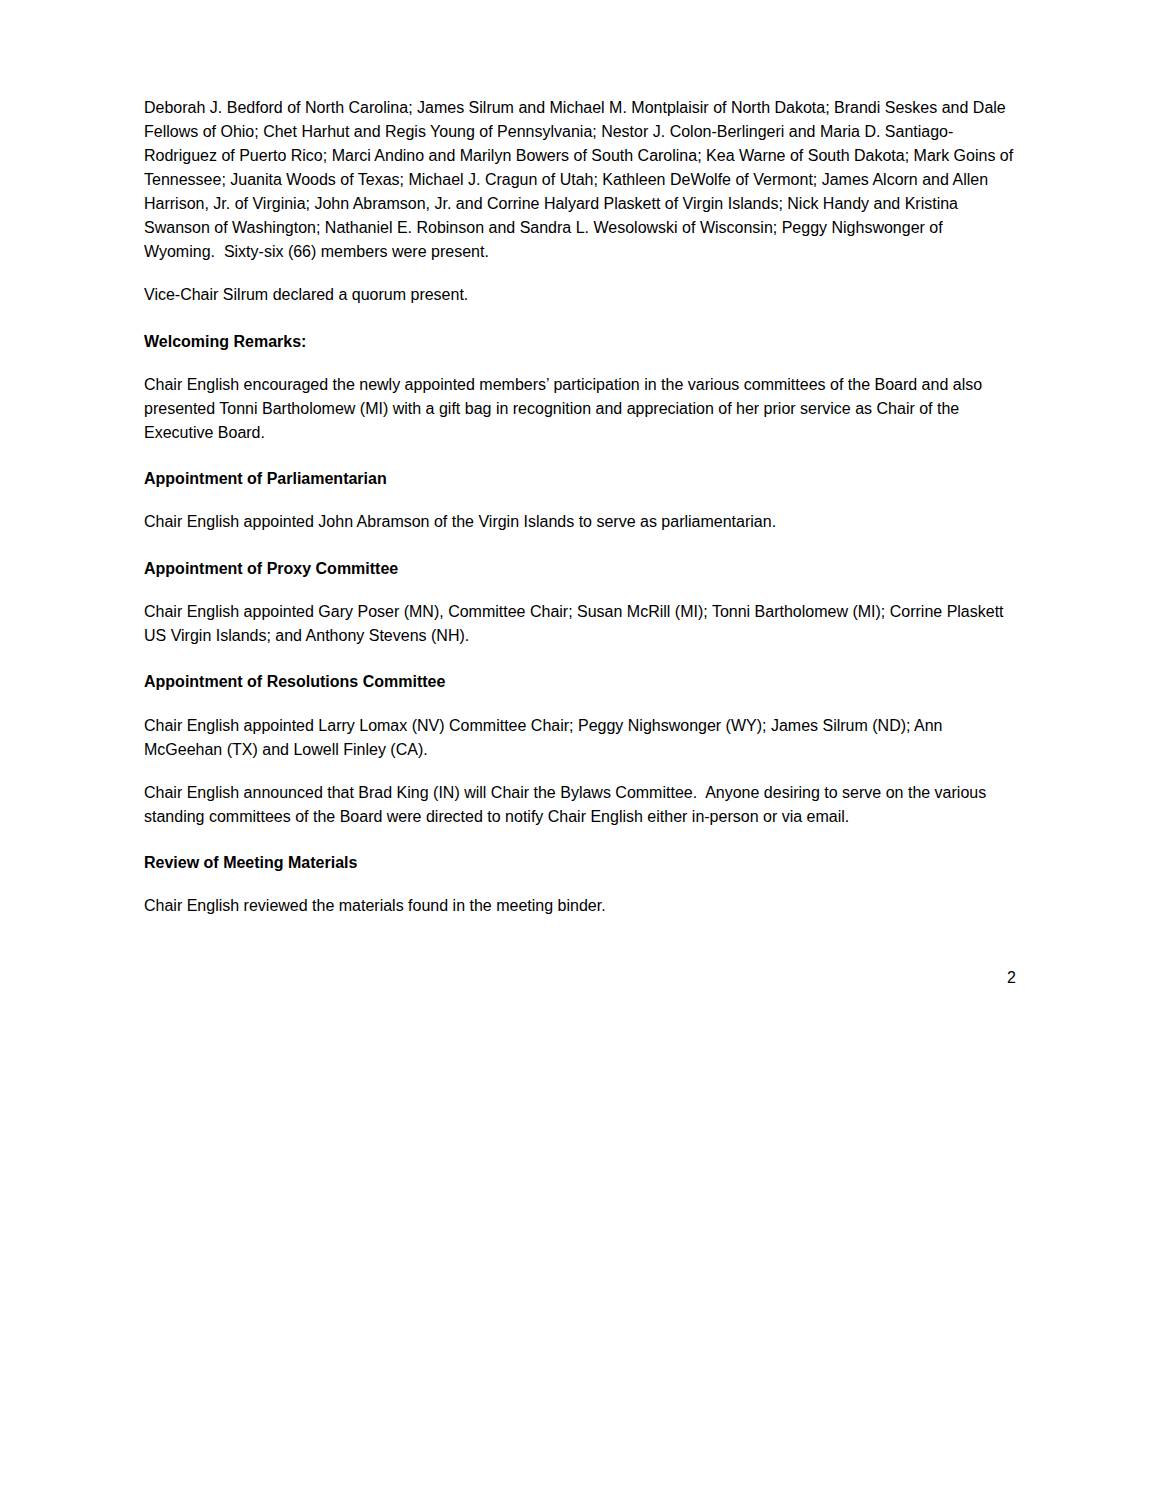Deborah J. Bedford of North Carolina; James Silrum and Michael M. Montplaisir of North Dakota; Brandi Seskes and Dale Fellows of Ohio; Chet Harhut and Regis Young of Pennsylvania; Nestor J. Colon-Berlingeri and Maria D. Santiago-Rodriguez of Puerto Rico; Marci Andino and Marilyn Bowers of South Carolina; Kea Warne of South Dakota; Mark Goins of Tennessee; Juanita Woods of Texas; Michael J. Cragun of Utah; Kathleen DeWolfe of Vermont; James Alcorn and Allen Harrison, Jr. of Virginia; John Abramson, Jr. and Corrine Halyard Plaskett of Virgin Islands; Nick Handy and Kristina Swanson of Washington; Nathaniel E. Robinson and Sandra L. Wesolowski of Wisconsin; Peggy Nighswonger of Wyoming. Sixty-six (66) members were present.
Vice-Chair Silrum declared a quorum present.
Welcoming Remarks:
Chair English encouraged the newly appointed members’ participation in the various committees of the Board and also presented Tonni Bartholomew (MI) with a gift bag in recognition and appreciation of her prior service as Chair of the Executive Board.
Appointment of Parliamentarian
Chair English appointed John Abramson of the Virgin Islands to serve as parliamentarian.
Appointment of Proxy Committee
Chair English appointed Gary Poser (MN), Committee Chair; Susan McRill (MI); Tonni Bartholomew (MI); Corrine Plaskett US Virgin Islands; and Anthony Stevens (NH).
Appointment of Resolutions Committee
Chair English appointed Larry Lomax (NV) Committee Chair; Peggy Nighswonger (WY); James Silrum (ND); Ann McGeehan (TX) and Lowell Finley (CA).
Chair English announced that Brad King (IN) will Chair the Bylaws Committee. Anyone desiring to serve on the various standing committees of the Board were directed to notify Chair English either in-person or via email.
Review of Meeting Materials
Chair English reviewed the materials found in the meeting binder.
2